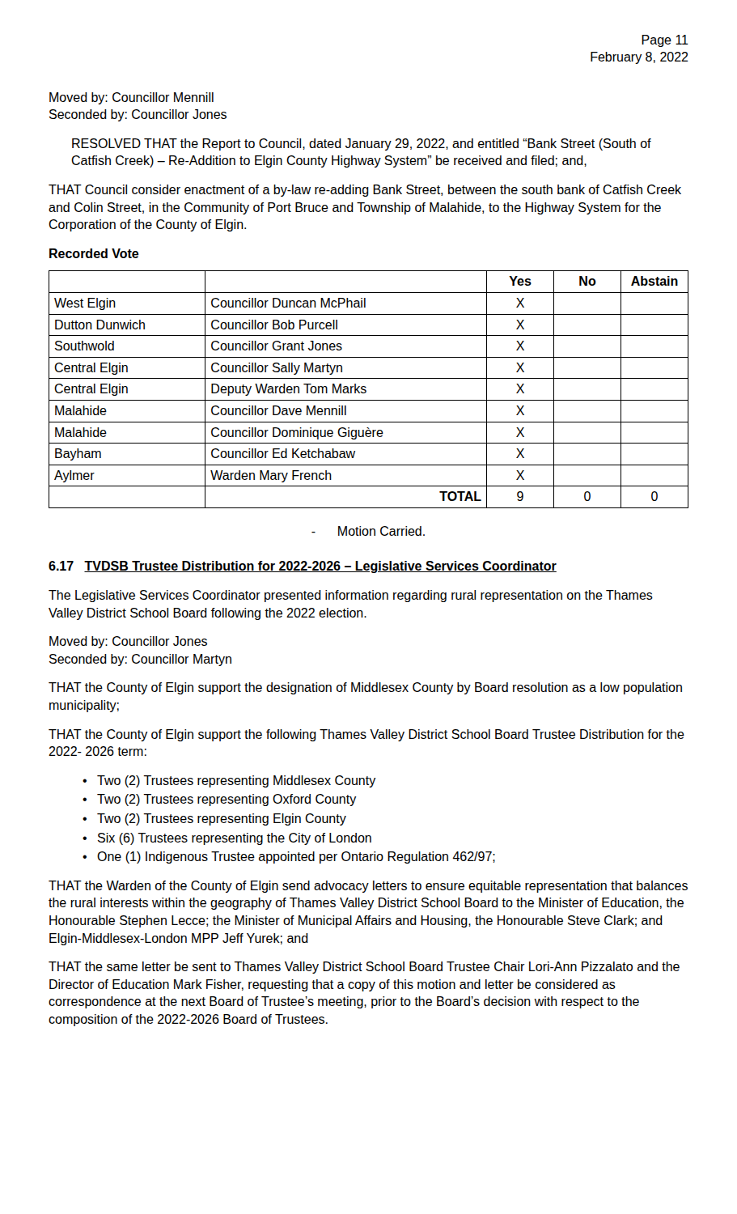Page 11
February 8, 2022
Moved by: Councillor Mennill Seconded by: Councillor Jones
RESOLVED THAT the Report to Council, dated January 29, 2022, and entitled “Bank Street (South of Catfish Creek) – Re-Addition to Elgin County Highway System” be received and filed; and,
THAT Council consider enactment of a by-law re-adding Bank Street, between the south bank of Catfish Creek and Colin Street, in the Community of Port Bruce and Township of Malahide, to the Highway System for the Corporation of the County of Elgin.
Recorded Vote
| | | Yes | No | Abstain |
| --- | --- | --- | --- | --- |
| West Elgin | Councillor Duncan McPhail | X | | |
| Dutton Dunwich | Councillor Bob Purcell | X | | |
| Southwold | Councillor Grant Jones | X | | |
| Central Elgin | Councillor Sally Martyn | X | | |
| Central Elgin | Deputy Warden Tom Marks | X | | |
| Malahide | Councillor Dave Mennill | X | | |
| Malahide | Councillor Dominique Giguère | X | | |
| Bayham | Councillor Ed Ketchabaw | X | | |
| Aylmer | Warden Mary French | X | | |
| | TOTAL | 9 | 0 | 0 |
- Motion Carried.
6.17 TVDSB Trustee Distribution for 2022-2026 – Legislative Services Coordinator
The Legislative Services Coordinator presented information regarding rural representation on the Thames Valley District School Board following the 2022 election.
Moved by: Councillor Jones Seconded by: Councillor Martyn
THAT the County of Elgin support the designation of Middlesex County by Board resolution as a low population municipality;
THAT the County of Elgin support the following Thames Valley District School Board Trustee Distribution for the 2022- 2026 term:
Two (2) Trustees representing Middlesex County
Two (2) Trustees representing Oxford County
Two (2) Trustees representing Elgin County
Six (6) Trustees representing the City of London
One (1) Indigenous Trustee appointed per Ontario Regulation 462/97;
THAT the Warden of the County of Elgin send advocacy letters to ensure equitable representation that balances the rural interests within the geography of Thames Valley District School Board to the Minister of Education, the Honourable Stephen Lecce; the Minister of Municipal Affairs and Housing, the Honourable Steve Clark; and Elgin-Middlesex-London MPP Jeff Yurek; and
THAT the same letter be sent to Thames Valley District School Board Trustee Chair Lori-Ann Pizzalato and the Director of Education Mark Fisher, requesting that a copy of this motion and letter be considered as correspondence at the next Board of Trustee’s meeting, prior to the Board’s decision with respect to the composition of the 2022-2026 Board of Trustees.